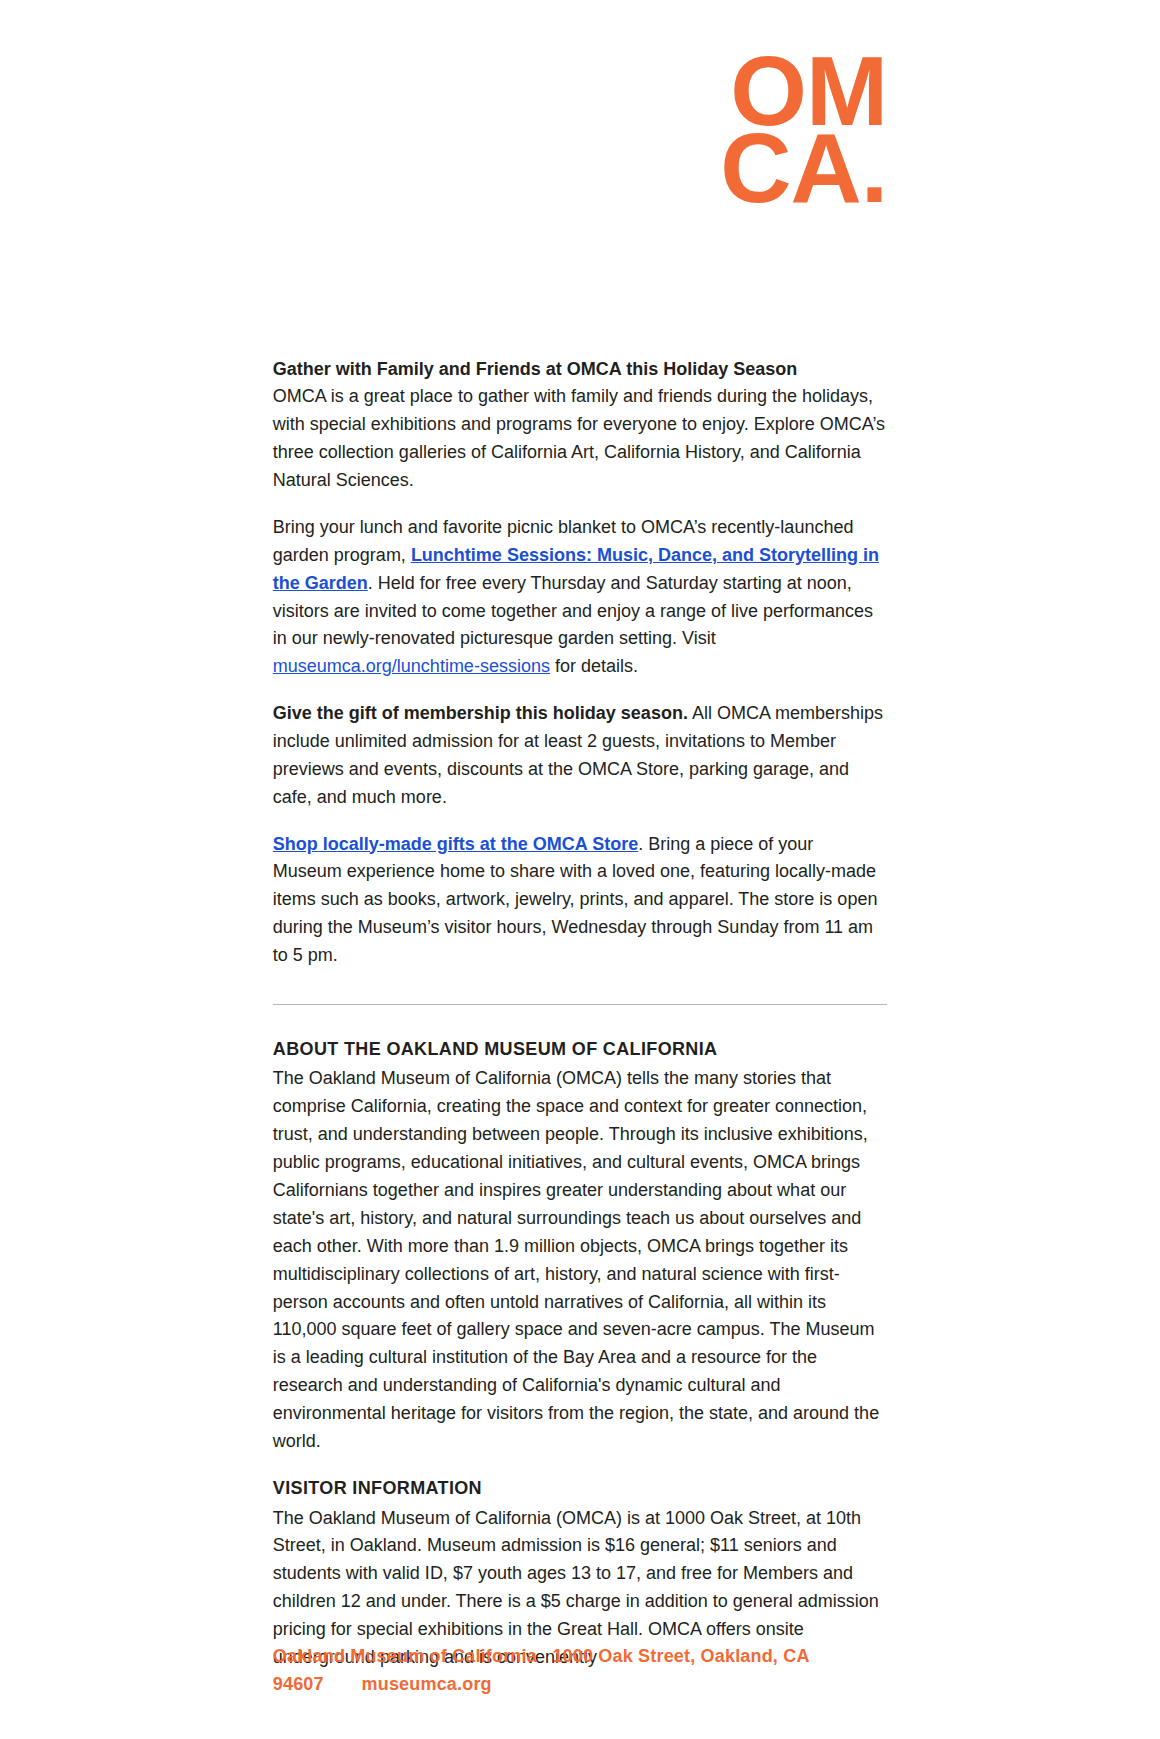OM CA.
Gather with Family and Friends at OMCA this Holiday Season
OMCA is a great place to gather with family and friends during the holidays, with special exhibitions and programs for everyone to enjoy. Explore OMCA’s three collection galleries of California Art, California History, and California Natural Sciences.
Bring your lunch and favorite picnic blanket to OMCA’s recently-launched garden program, Lunchtime Sessions: Music, Dance, and Storytelling in the Garden. Held for free every Thursday and Saturday starting at noon, visitors are invited to come together and enjoy a range of live performances in our newly-renovated picturesque garden setting. Visit museumca.org/lunchtime-sessions for details.
Give the gift of membership this holiday season. All OMCA memberships include unlimited admission for at least 2 guests, invitations to Member previews and events, discounts at the OMCA Store, parking garage, and cafe, and much more.
Shop locally-made gifts at the OMCA Store. Bring a piece of your Museum experience home to share with a loved one, featuring locally-made items such as books, artwork, jewelry, prints, and apparel. The store is open during the Museum’s visitor hours, Wednesday through Sunday from 11 am to 5 pm.
About the Oakland Museum of California
The Oakland Museum of California (OMCA) tells the many stories that comprise California, creating the space and context for greater connection, trust, and understanding between people. Through its inclusive exhibitions, public programs, educational initiatives, and cultural events, OMCA brings Californians together and inspires greater understanding about what our state's art, history, and natural surroundings teach us about ourselves and each other. With more than 1.9 million objects, OMCA brings together its multidisciplinary collections of art, history, and natural science with first-person accounts and often untold narratives of California, all within its 110,000 square feet of gallery space and seven-acre campus. The Museum is a leading cultural institution of the Bay Area and a resource for the research and understanding of California's dynamic cultural and environmental heritage for visitors from the region, the state, and around the world.
Visitor Information
The Oakland Museum of California (OMCA) is at 1000 Oak Street, at 10th Street, in Oakland. Museum admission is $16 general; $11 seniors and students with valid ID, $7 youth ages 13 to 17, and free for Members and children 12 and under. There is a $5 charge in addition to general admission pricing for special exhibitions in the Great Hall. OMCA offers onsite underground parking and is conveniently
Oakland Museum of California 1000 Oak Street, Oakland, CA 94607 museumca.org